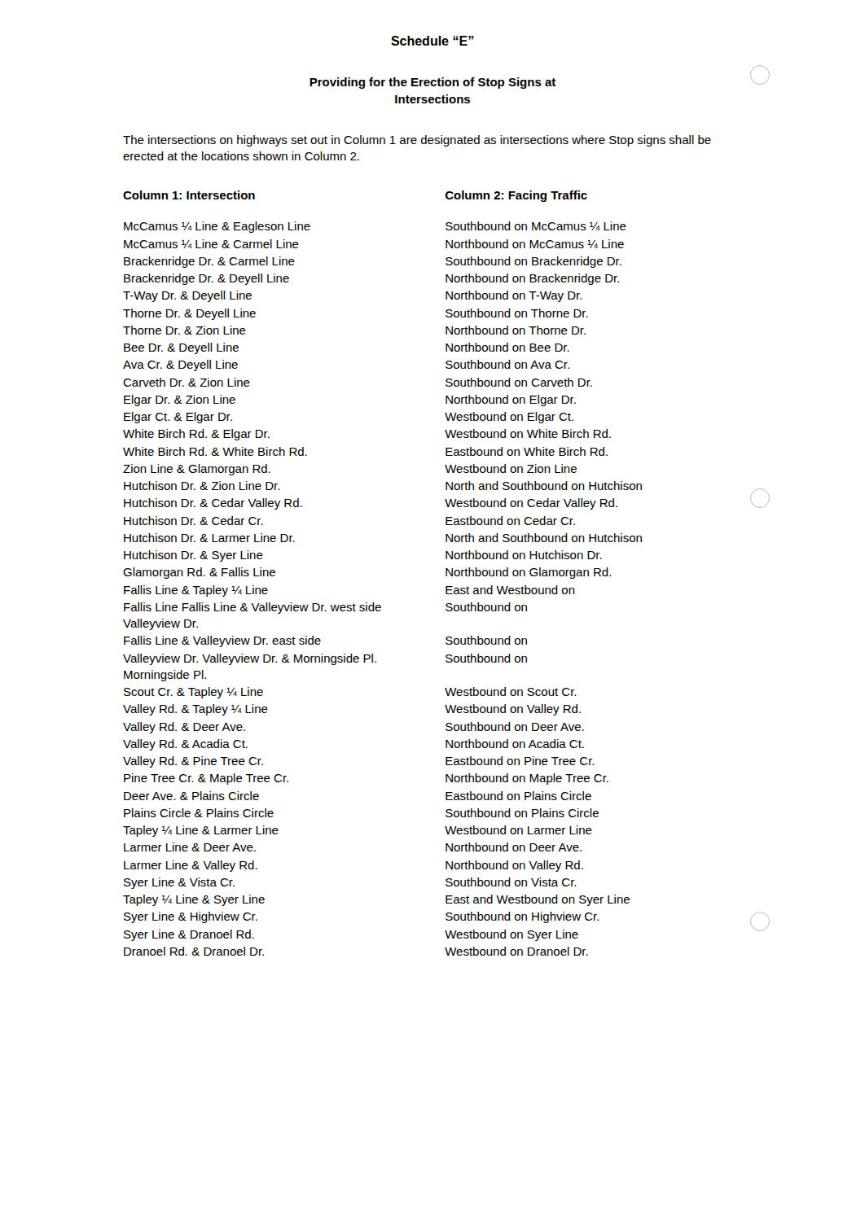Schedule “E”
Providing for the Erection of Stop Signs at
Intersections
The intersections on highways set out in Column 1 are designated as intersections where Stop signs shall be erected at the locations shown in Column 2.
| Column 1: Intersection | Column 2: Facing Traffic |
| --- | --- |
| McCamus ¼ Line & Eagleson Line | Southbound on McCamus ¼ Line |
| McCamus ¼ Line & Carmel Line | Northbound on McCamus ¼ Line |
| Brackenridge Dr. & Carmel Line | Southbound on Brackenridge Dr. |
| Brackenridge Dr. & Deyell Line | Northbound on Brackenridge Dr. |
| T-Way Dr. & Deyell Line | Northbound on T-Way Dr. |
| Thorne Dr. & Deyell Line | Southbound on Thorne Dr. |
| Thorne Dr. & Zion Line | Northbound on Thorne Dr. |
| Bee Dr. & Deyell Line | Northbound on Bee Dr. |
| Ava Cr. & Deyell Line | Southbound on Ava Cr. |
| Carveth Dr. & Zion Line | Southbound on Carveth Dr. |
| Elgar Dr. & Zion Line | Northbound on Elgar Dr. |
| Elgar Ct. & Elgar Dr. | Westbound on Elgar Ct. |
| White Birch Rd. & Elgar Dr. | Westbound on White Birch Rd. |
| White Birch Rd. & White Birch Rd. | Eastbound on White Birch Rd. |
| Zion Line & Glamorgan Rd. | Westbound on Zion Line |
| Hutchison Dr. & Zion Line Dr. | North and Southbound on Hutchison |
| Hutchison Dr. & Cedar Valley Rd. | Westbound on Cedar Valley Rd. |
| Hutchison Dr. & Cedar Cr. | Eastbound on Cedar Cr. |
| Hutchison Dr. & Larmer Line Dr. | North and Southbound on Hutchison |
| Hutchison Dr. & Syer Line | Northbound on Hutchison Dr. |
| Glamorgan Rd. & Fallis Line | Northbound on Glamorgan Rd. |
| Fallis Line & Tapley ¼ Line | East and Westbound on |
| Fallis Line Fallis Line & Valleyview Dr. west side Valleyview Dr. | Southbound on |
| Fallis Line & Valleyview Dr. east side | Southbound on |
| Valleyview Dr. Valleyview Dr. & Morningside Pl. Morningside Pl. | Southbound on |
| Scout Cr. & Tapley ¼ Line | Westbound on Scout Cr. |
| Valley Rd. & Tapley ¼ Line | Westbound on Valley Rd. |
| Valley Rd. & Deer Ave. | Southbound on Deer Ave. |
| Valley Rd. & Acadia Ct. | Northbound on Acadia Ct. |
| Valley Rd. & Pine Tree Cr. | Eastbound on Pine Tree Cr. |
| Pine Tree Cr. & Maple Tree Cr. | Northbound on Maple Tree Cr. |
| Deer Ave. & Plains Circle | Eastbound on Plains Circle |
| Plains Circle & Plains Circle | Southbound on Plains Circle |
| Tapley ¼ Line & Larmer Line | Westbound on Larmer Line |
| Larmer Line & Deer Ave. | Northbound on Deer Ave. |
| Larmer Line & Valley Rd. | Northbound on Valley Rd. |
| Syer Line & Vista Cr. | Southbound on Vista Cr. |
| Tapley ¼ Line & Syer Line | East and Westbound on Syer Line |
| Syer Line & Highview Cr. | Southbound on Highview Cr. |
| Syer Line & Dranoel Rd. | Westbound on Syer Line |
| Dranoel Rd. & Dranoel Dr. | Westbound on Dranoel Dr. |